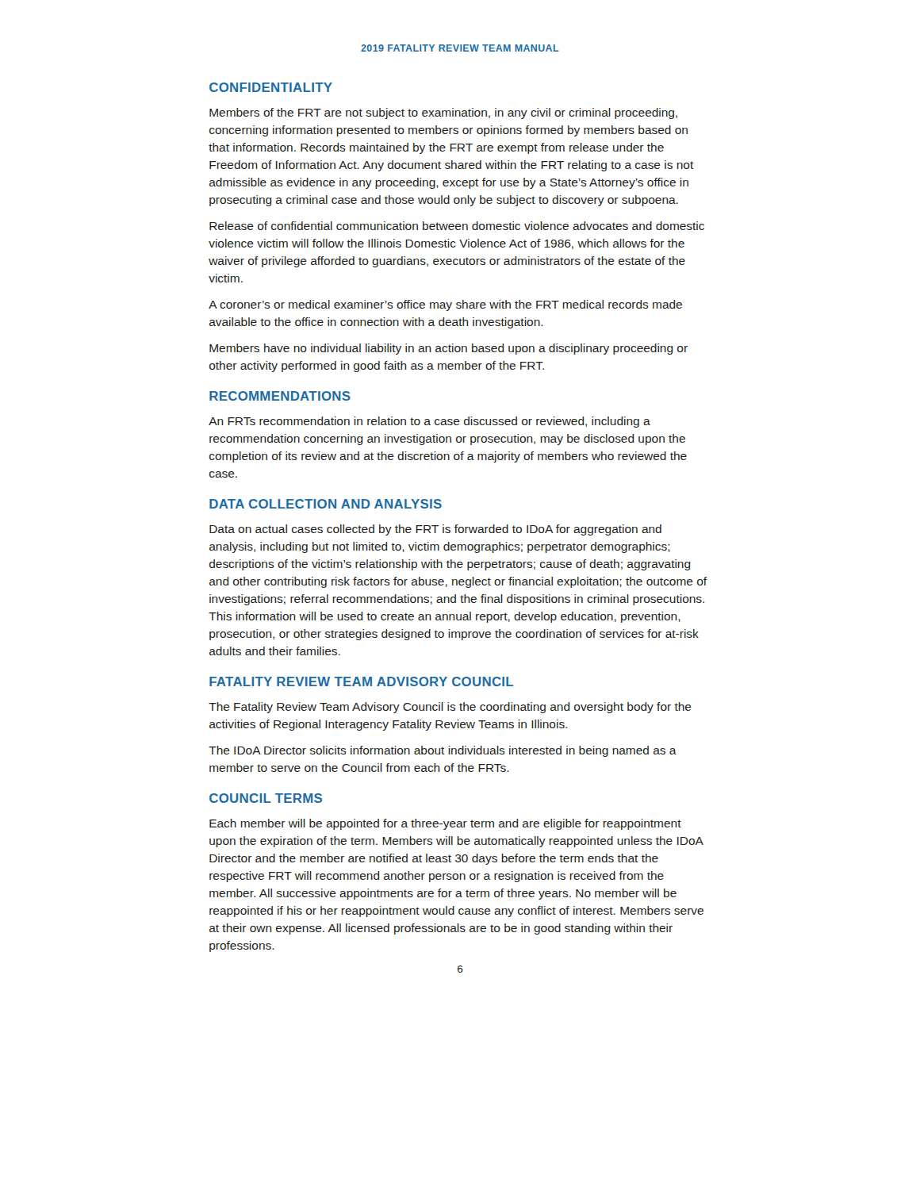2019 Fatality Review Team Manual
Confidentiality
Members of the FRT are not subject to examination, in any civil or criminal proceeding, concerning information presented to members or opinions formed by members based on that information. Records maintained by the FRT are exempt from release under the Freedom of Information Act. Any document shared within the FRT relating to a case is not admissible as evidence in any proceeding, except for use by a State’s Attorney’s office in prosecuting a criminal case and those would only be subject to discovery or subpoena.
Release of confidential communication between domestic violence advocates and domestic violence victim will follow the Illinois Domestic Violence Act of 1986, which allows for the waiver of privilege afforded to guardians, executors or administrators of the estate of the victim.
A coroner’s or medical examiner’s office may share with the FRT medical records made available to the office in connection with a death investigation.
Members have no individual liability in an action based upon a disciplinary proceeding or other activity performed in good faith as a member of the FRT.
Recommendations
An FRTs recommendation in relation to a case discussed or reviewed, including a recommendation concerning an investigation or prosecution, may be disclosed upon the completion of its review and at the discretion of a majority of members who reviewed the case.
Data Collection and Analysis
Data on actual cases collected by the FRT is forwarded to IDoA for aggregation and analysis, including but not limited to, victim demographics; perpetrator demographics; descriptions of the victim’s relationship with the perpetrators; cause of death; aggravating and other contributing risk factors for abuse, neglect or financial exploitation; the outcome of investigations; referral recommendations; and the final dispositions in criminal prosecutions. This information will be used to create an annual report, develop education, prevention, prosecution, or other strategies designed to improve the coordination of services for at-risk adults and their families.
Fatality Review Team Advisory Council
The Fatality Review Team Advisory Council is the coordinating and oversight body for the activities of Regional Interagency Fatality Review Teams in Illinois.
The IDoA Director solicits information about individuals interested in being named as a member to serve on the Council from each of the FRTs.
Council Terms
Each member will be appointed for a three-year term and are eligible for reappointment upon the expiration of the term. Members will be automatically reappointed unless the IDoA Director and the member are notified at least 30 days before the term ends that the respective FRT will recommend another person or a resignation is received from the member. All successive appointments are for a term of three years. No member will be reappointed if his or her reappointment would cause any conflict of interest. Members serve at their own expense. All licensed professionals are to be in good standing within their professions.
6